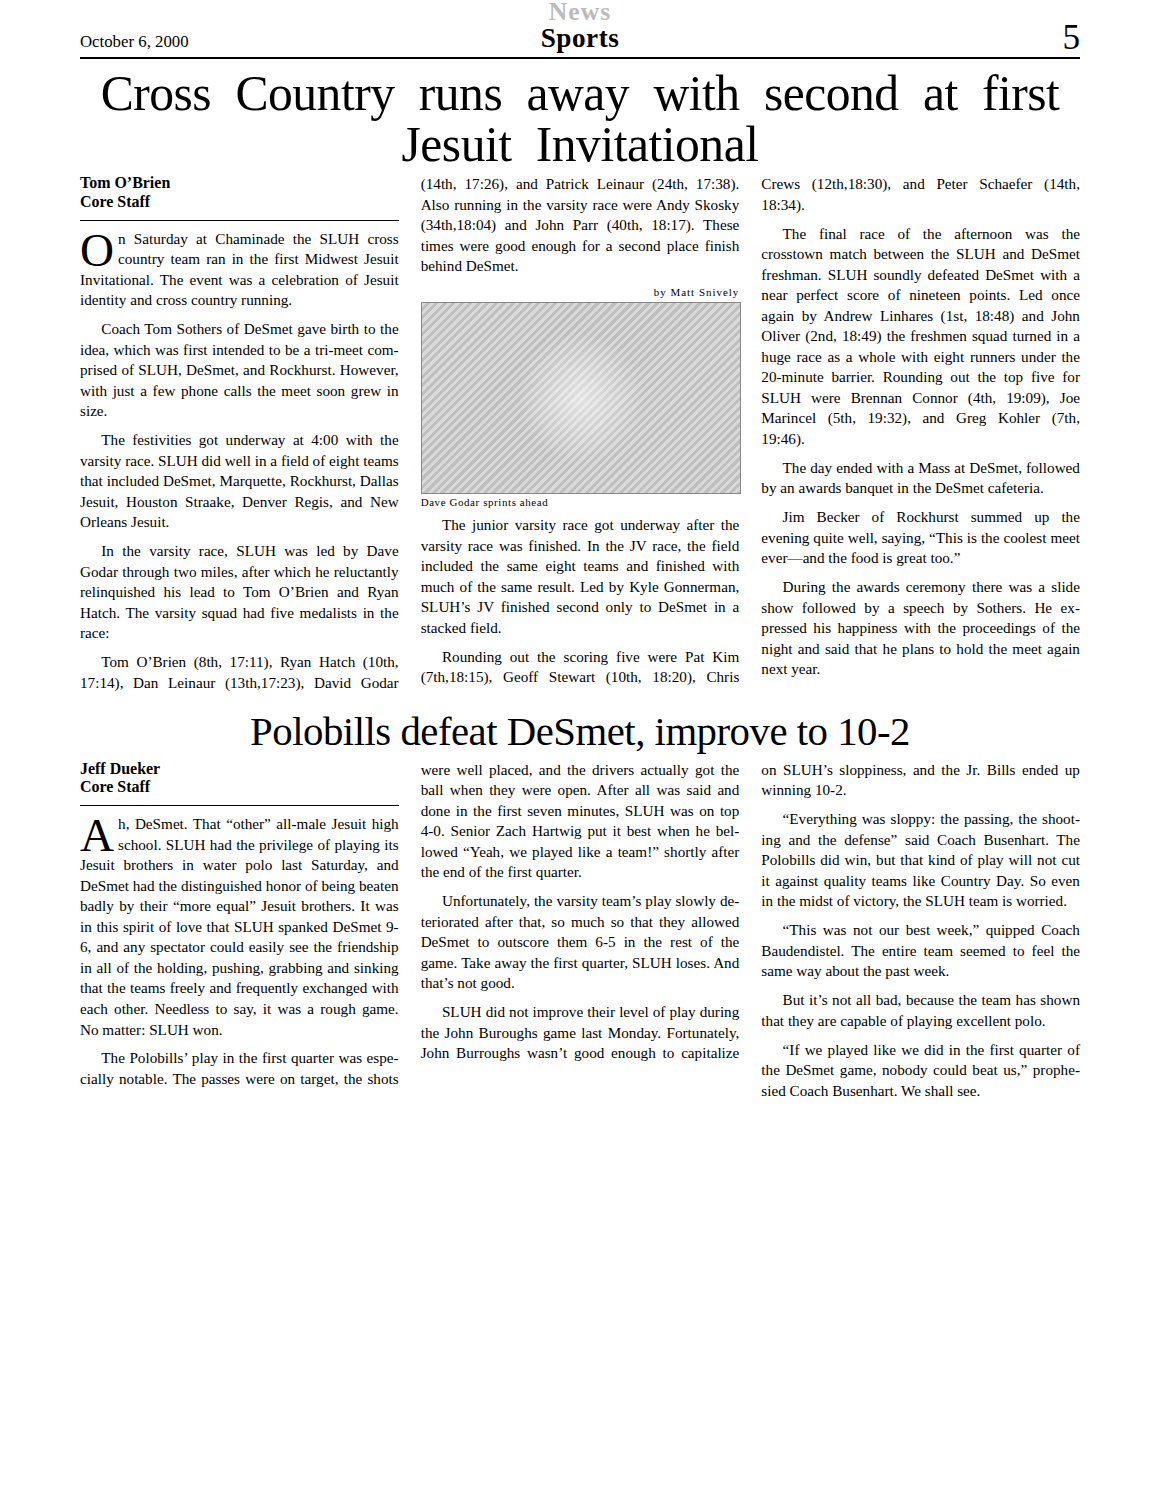October 6, 2000
News
Sports
5
Cross Country runs away with second at first Jesuit Invitational
Tom O’Brien
Core Staff
On Saturday at Chaminade the SLUH cross country team ran in the first Midwest Jesuit Invitational. The event was a celebration of Jesuit identity and cross country running.
Coach Tom Sothers of DeSmet gave birth to the idea, which was first intended to be a tri-meet comprised of SLUH, DeSmet, and Rockhurst. However, with just a few phone calls the meet soon grew in size.
The festivities got underway at 4:00 with the varsity race. SLUH did well in a field of eight teams that included DeSmet, Marquette, Rockhurst, Dallas Jesuit, Houston Straake, Denver Regis, and New Orleans Jesuit.
In the varsity race, SLUH was led by Dave Godar through two miles, after which he reluctantly relinquished his lead to Tom O’Brien and Ryan Hatch. The varsity squad had five medalists in the race:
Tom O’Brien (8th, 17:11), Ryan Hatch (10th, 17:14), Dan Leinaur (13th,17:23), David Godar (14th, 17:26), and Patrick Leinaur (24th, 17:38). Also running in the varsity race were Andy Skosky (34th,18:04) and John Parr (40th, 18:17). These times were good enough for a second place finish behind DeSmet.
by Matt Snively
Dave Godar sprints ahead
The junior varsity race got underway after the varsity race was finished. In the JV race, the field included the same eight teams and finished with much of the same result. Led by Kyle Gonnerman, SLUH’s JV finished second only to DeSmet in a stacked field.
Rounding out the scoring five were Pat Kim (7th,18:15), Geoff Stewart (10th, 18:20), Chris Crews (12th,18:30), and Peter Schaefer (14th, 18:34).
The final race of the afternoon was the crosstown match between the SLUH and DeSmet freshman. SLUH soundly defeated DeSmet with a near perfect score of nineteen points. Led once again by Andrew Linhares (1st, 18:48) and John Oliver (2nd, 18:49) the freshmen squad turned in a huge race as a whole with eight runners under the 20-minute barrier. Rounding out the top five for SLUH were Brennan Connor (4th, 19:09), Joe Marincel (5th, 19:32), and Greg Kohler (7th, 19:46).
The day ended with a Mass at DeSmet, followed by an awards banquet in the DeSmet cafeteria.
Jim Becker of Rockhurst summed up the evening quite well, saying, “This is the coolest meet ever—and the food is great too.”
During the awards ceremony there was a slide show followed by a speech by Sothers. He expressed his happiness with the proceedings of the night and said that he plans to hold the meet again next year.
Polobills defeat DeSmet, improve to 10-2
Jeff Dueker
Core Staff
Ah, DeSmet. That “other” all-male Jesuit high school. SLUH had the privilege of playing its Jesuit brothers in water polo last Saturday, and DeSmet had the distinguished honor of being beaten badly by their “more equal” Jesuit brothers. It was in this spirit of love that SLUH spanked DeSmet 9-6, and any spectator could easily see the friendship in all of the holding, pushing, grabbing and sinking that the teams freely and frequently exchanged with each other. Needless to say, it was a rough game. No matter: SLUH won.
The Polobills’ play in the first quarter was especially notable. The passes were on target, the shots were well placed, and the drivers actually got the ball when they were open. After all was said and done in the first seven minutes, SLUH was on top 4-0. Senior Zach Hartwig put it best when he bellowed “Yeah, we played like a team!” shortly after the end of the first quarter.
Unfortunately, the varsity team’s play slowly deteriorated after that, so much so that they allowed DeSmet to outscore them 6-5 in the rest of the game. Take away the first quarter, SLUH loses. And that’s not good.
SLUH did not improve their level of play during the John Buroughs game last Monday. Fortunately, John Burroughs wasn’t good enough to capitalize on SLUH’s sloppiness, and the Jr. Bills ended up winning 10-2.
“Everything was sloppy: the passing, the shooting and the defense” said Coach Busenhart. The Polobills did win, but that kind of play will not cut it against quality teams like Country Day. So even in the midst of victory, the SLUH team is worried.
“This was not our best week,” quipped Coach Baudendistel. The entire team seemed to feel the same way about the past week.
But it’s not all bad, because the team has shown that they are capable of playing excellent polo.
“If we played like we did in the first quarter of the DeSmet game, nobody could beat us,” prophesied Coach Busenhart. We shall see.